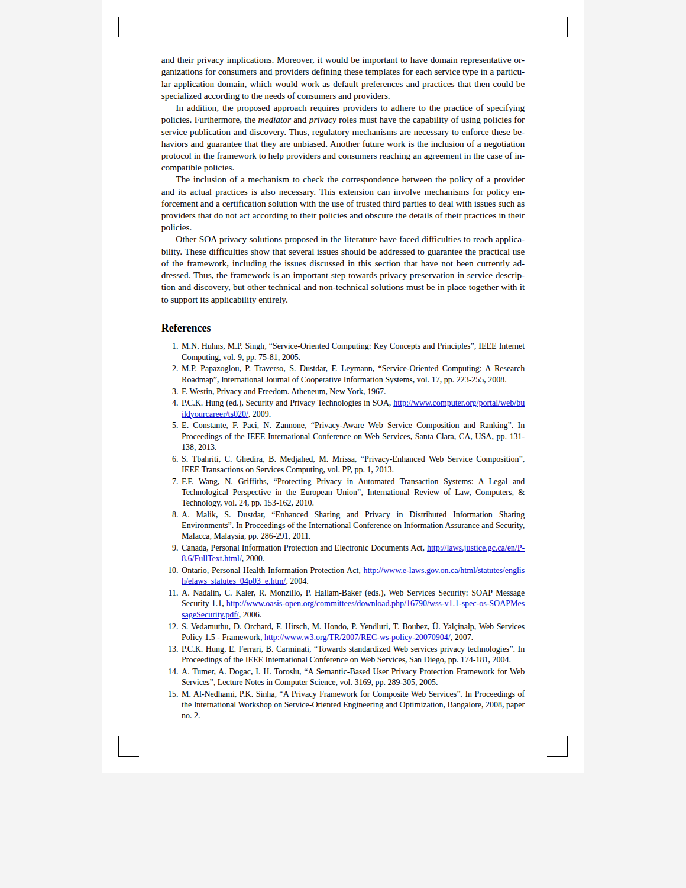and their privacy implications. Moreover, it would be important to have domain representative organizations for consumers and providers defining these templates for each service type in a particular application domain, which would work as default preferences and practices that then could be specialized according to the needs of consumers and providers.
In addition, the proposed approach requires providers to adhere to the practice of specifying policies. Furthermore, the mediator and privacy roles must have the capability of using policies for service publication and discovery. Thus, regulatory mechanisms are necessary to enforce these behaviors and guarantee that they are unbiased. Another future work is the inclusion of a negotiation protocol in the framework to help providers and consumers reaching an agreement in the case of incompatible policies.
The inclusion of a mechanism to check the correspondence between the policy of a provider and its actual practices is also necessary. This extension can involve mechanisms for policy enforcement and a certification solution with the use of trusted third parties to deal with issues such as providers that do not act according to their policies and obscure the details of their practices in their policies.
Other SOA privacy solutions proposed in the literature have faced difficulties to reach applicability. These difficulties show that several issues should be addressed to guarantee the practical use of the framework, including the issues discussed in this section that have not been currently addressed. Thus, the framework is an important step towards privacy preservation in service description and discovery, but other technical and non-technical solutions must be in place together with it to support its applicability entirely.
References
M.N. Huhns, M.P. Singh, “Service-Oriented Computing: Key Concepts and Principles”, IEEE Internet Computing, vol. 9, pp. 75-81, 2005.
M.P. Papazoglou, P. Traverso, S. Dustdar, F. Leymann, “Service-Oriented Computing: A Research Roadmap”, International Journal of Cooperative Information Systems, vol. 17, pp. 223-255, 2008.
F. Westin, Privacy and Freedom. Atheneum, New York, 1967.
P.C.K. Hung (ed.), Security and Privacy Technologies in SOA, http://www.computer.org/portal/web/buildyourcareer/ts020/, 2009.
E. Constante, F. Paci, N. Zannone, “Privacy-Aware Web Service Composition and Ranking”. In Proceedings of the IEEE International Conference on Web Services, Santa Clara, CA, USA, pp. 131-138, 2013.
S. Tbahriti, C. Ghedira, B. Medjahed, M. Mrissa, “Privacy-Enhanced Web Service Composition”, IEEE Transactions on Services Computing, vol. PP, pp. 1, 2013.
F.F. Wang, N. Griffiths, “Protecting Privacy in Automated Transaction Systems: A Legal and Technological Perspective in the European Union”, International Review of Law, Computers, & Technology, vol. 24, pp. 153-162, 2010.
A. Malik, S. Dustdar, “Enhanced Sharing and Privacy in Distributed Information Sharing Environments”. In Proceedings of the International Conference on Information Assurance and Security, Malacca, Malaysia, pp. 286-291, 2011.
Canada, Personal Information Protection and Electronic Documents Act, http://laws.justice.gc.ca/en/P-8.6/FullText.html/, 2000.
Ontario, Personal Health Information Protection Act, http://www.e-laws.gov.on.ca/html/statutes/english/elaws_statutes_04p03_e.htm/, 2004.
A. Nadalin, C. Kaler, R. Monzillo, P. Hallam-Baker (eds.), Web Services Security: SOAP Message Security 1.1, http://www.oasis-open.org/committees/download.php/16790/wss-v1.1-spec-os-SOAPMessageSecurity.pdf/, 2006.
S. Vedamuthu, D. Orchard, F. Hirsch, M. Hondo, P. Yendluri, T. Boubez, Ü. Yalçinalp, Web Services Policy 1.5 - Framework, http://www.w3.org/TR/2007/REC-ws-policy-20070904/, 2007.
P.C.K. Hung, E. Ferrari, B. Carminati, “Towards standardized Web services privacy technologies”. In Proceedings of the IEEE International Conference on Web Services, San Diego, pp. 174-181, 2004.
A. Tumer, A. Dogac, I. H. Toroslu, “A Semantic-Based User Privacy Protection Framework for Web Services”, Lecture Notes in Computer Science, vol. 3169, pp. 289-305, 2005.
M. Al-Nedhami, P.K. Sinha, “A Privacy Framework for Composite Web Services”. In Proceedings of the International Workshop on Service-Oriented Engineering and Optimization, Bangalore, 2008, paper no. 2.